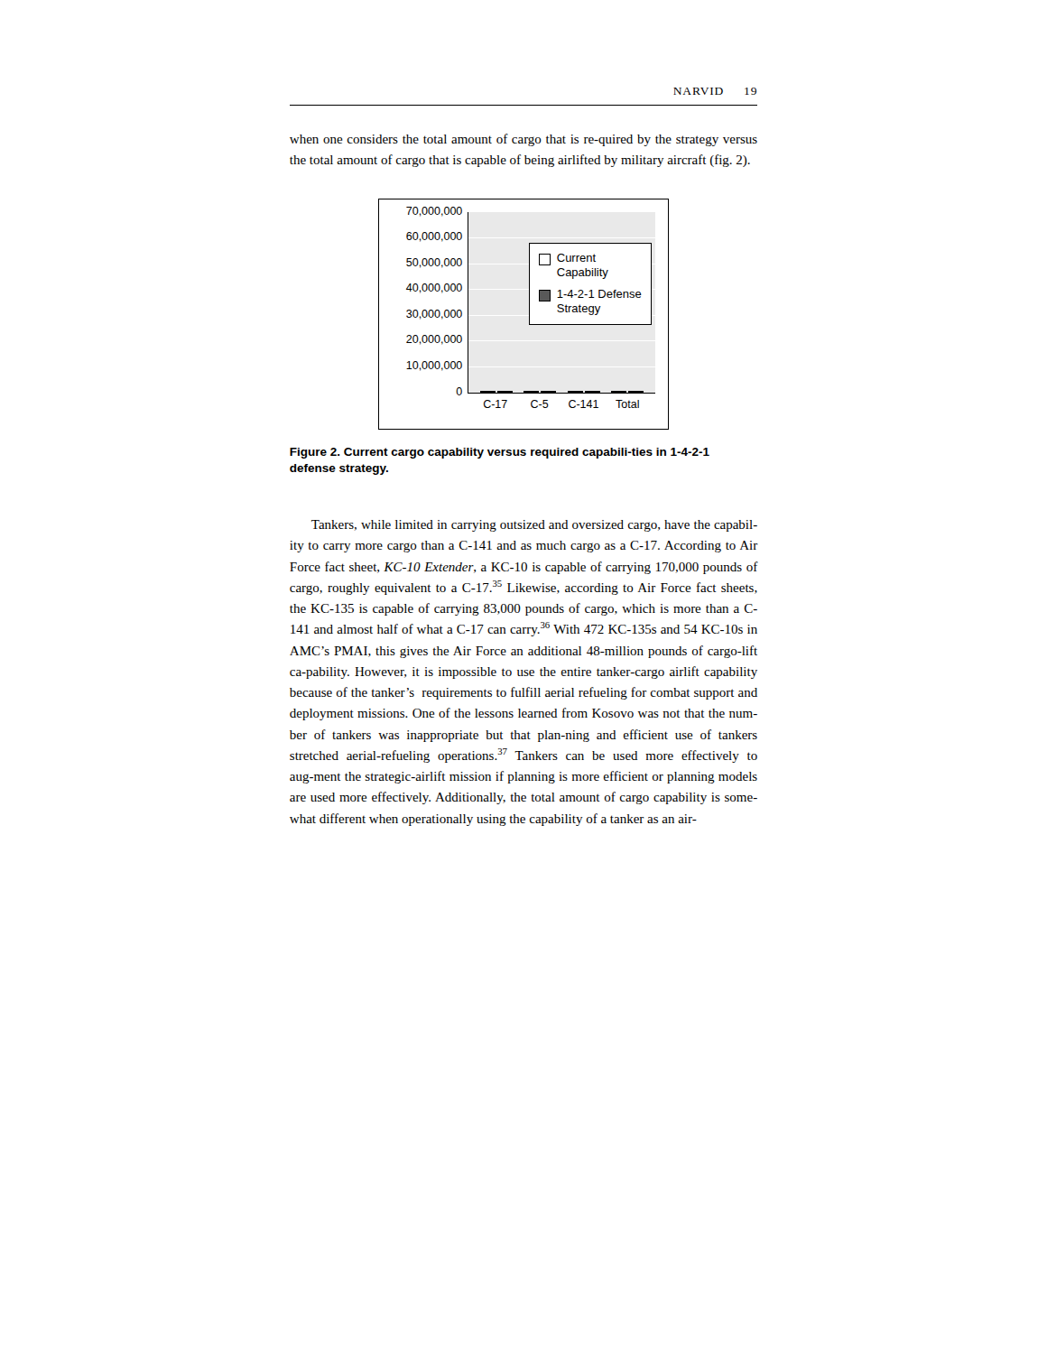NARVID19
when one considers the total amount of cargo that is re‑quired by the strategy versus the total amount of cargo that is capable of being airlifted by military aircraft (fig. 2).
70,000,000 60,000,000 50,000,000 40,000,000 30,000,000 20,000,000 10,000,000 0
C-17 C-5 C-141 Total
Current
Capability
1-4-2-1 Defense
Strategy
Figure 2. Current cargo capability versus required capabili‑ties in 1-4-2-1 defense strategy.
Tankers, while limited in carrying outsized and oversized cargo, have the capability to carry more cargo than a C-141 and as much cargo as a C-17. According to Air Force fact sheet, KC-10 Extender, a KC-10 is capable of carrying 170,000 pounds of cargo, roughly equivalent to a C-17.35 Likewise, according to Air Force fact sheets, the KC-135 is capable of carrying 83,000 pounds of cargo, which is more than a C-141 and almost half of what a C-17 can carry.36 With 472 KC-135s and 54 KC-10s in AMC’s PMAI, this gives the Air Force an additional 48-million pounds of cargo-lift ca‑pability. However, it is impossible to use the entire tanker‑cargo airlift capability because of the tanker’s requirements to fulfill aerial refueling for combat support and deployment missions. One of the lessons learned from Kosovo was not that the number of tankers was inappropriate but that plan‑ning and efficient use of tankers stretched aerial-refueling operations.37 Tankers can be used more effectively to aug‑ment the strategic-airlift mission if planning is more efficient or planning models are used more effectively. Additionally, the total amount of cargo capability is somewhat different when operationally using the capability of a tanker as an air-